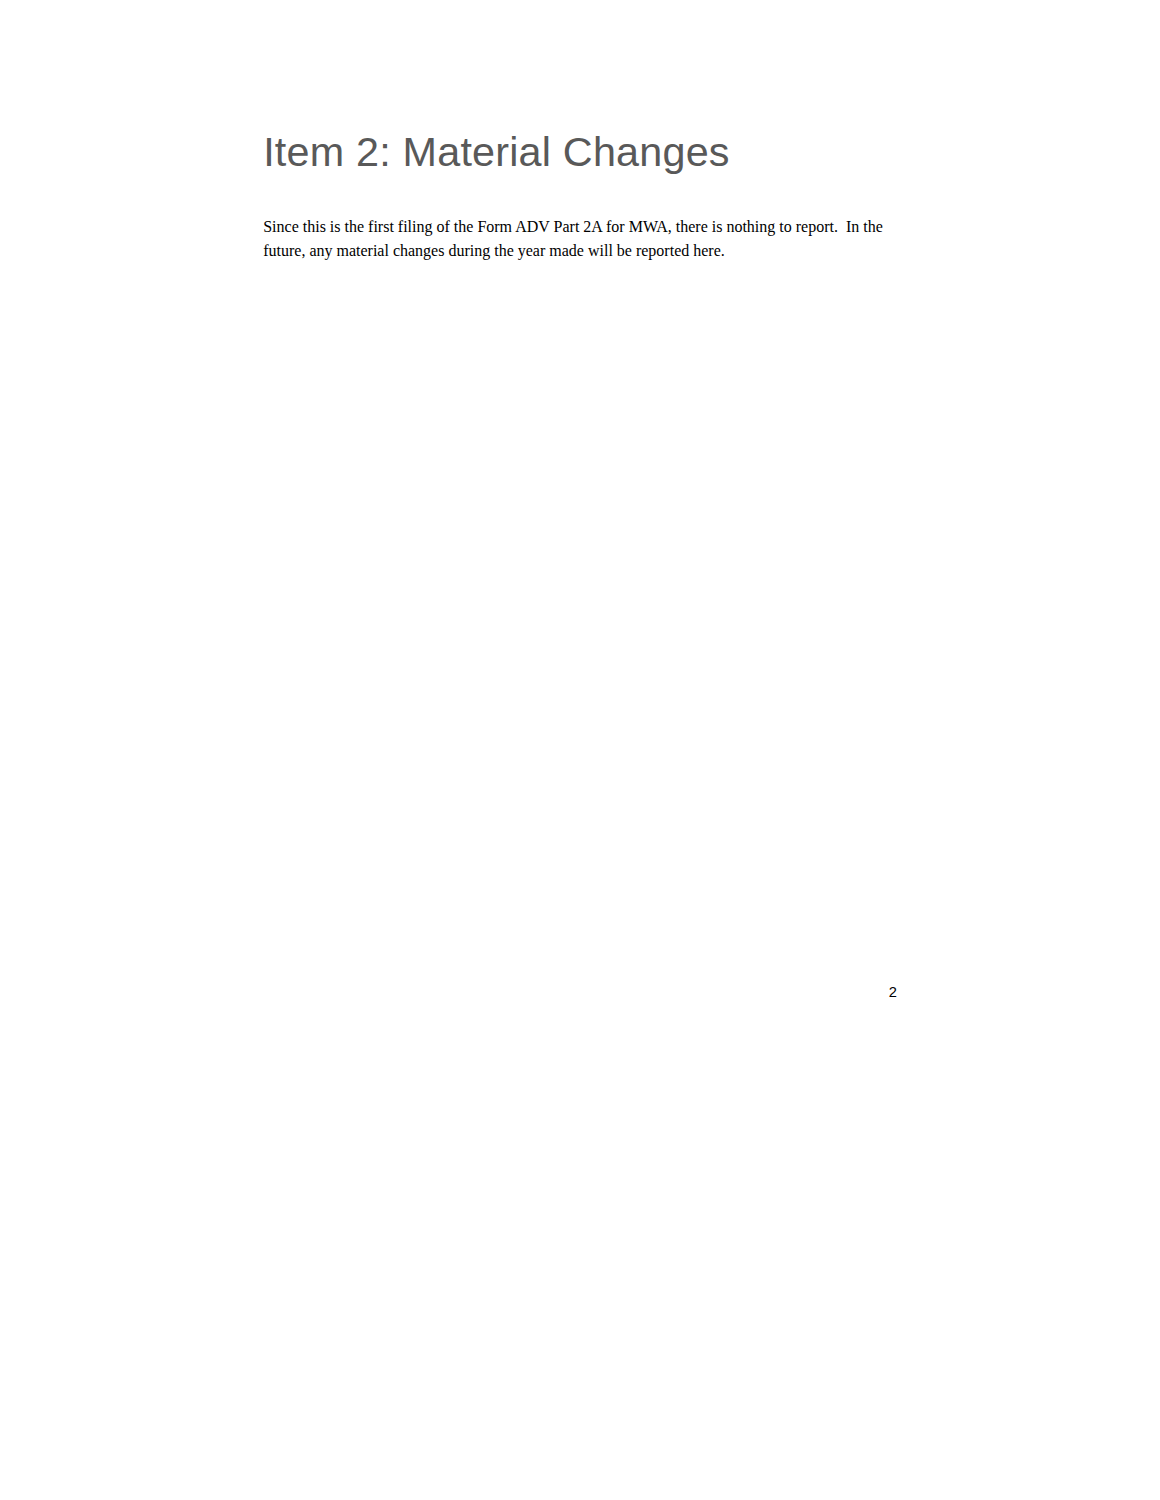Item 2: Material Changes
Since this is the first filing of the Form ADV Part 2A for MWA, there is nothing to report. In the future, any material changes during the year made will be reported here.
2